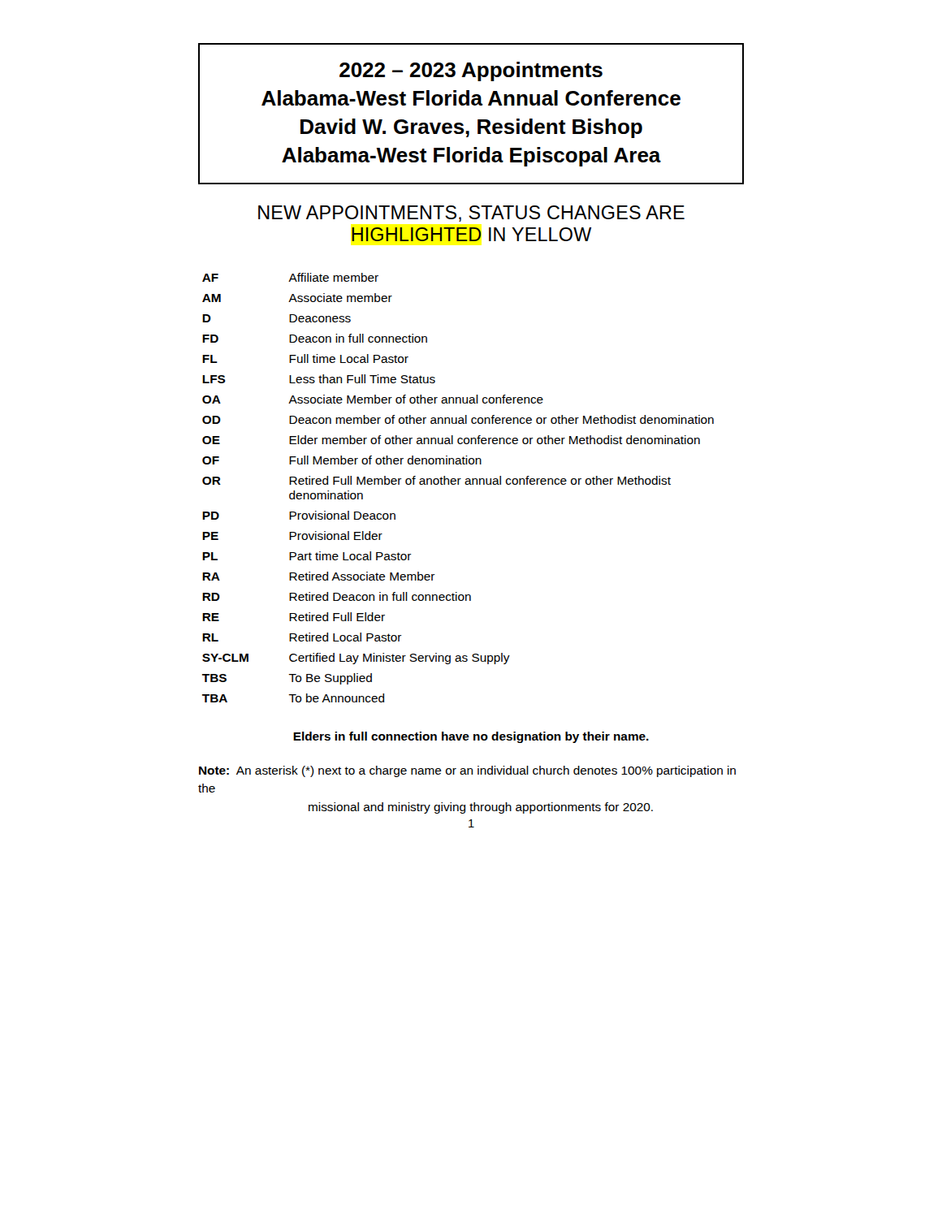2022 – 2023 Appointments
Alabama-West Florida Annual Conference
David W. Graves, Resident Bishop
Alabama-West Florida Episcopal Area
NEW APPOINTMENTS, STATUS CHANGES ARE HIGHLIGHTED IN YELLOW
| AF | Affiliate member |
| AM | Associate member |
| D | Deaconess |
| FD | Deacon in full connection |
| FL | Full time Local Pastor |
| LFS | Less than Full Time Status |
| OA | Associate Member of other annual conference |
| OD | Deacon member of other annual conference or other Methodist denomination |
| OE | Elder member of other annual conference or other Methodist denomination |
| OF | Full Member of other denomination |
| OR | Retired Full Member of another annual conference or other Methodist denomination |
| PD | Provisional Deacon |
| PE | Provisional Elder |
| PL | Part time Local Pastor |
| RA | Retired Associate Member |
| RD | Retired Deacon in full connection |
| RE | Retired Full Elder |
| RL | Retired Local Pastor |
| SY-CLM | Certified Lay Minister Serving as Supply |
| TBS | To Be Supplied |
| TBA | To be Announced |
Elders in full connection have no designation by their name.
Note: An asterisk (*) next to a charge name or an individual church denotes 100% participation in the missional and ministry giving through apportionments for 2020.
1